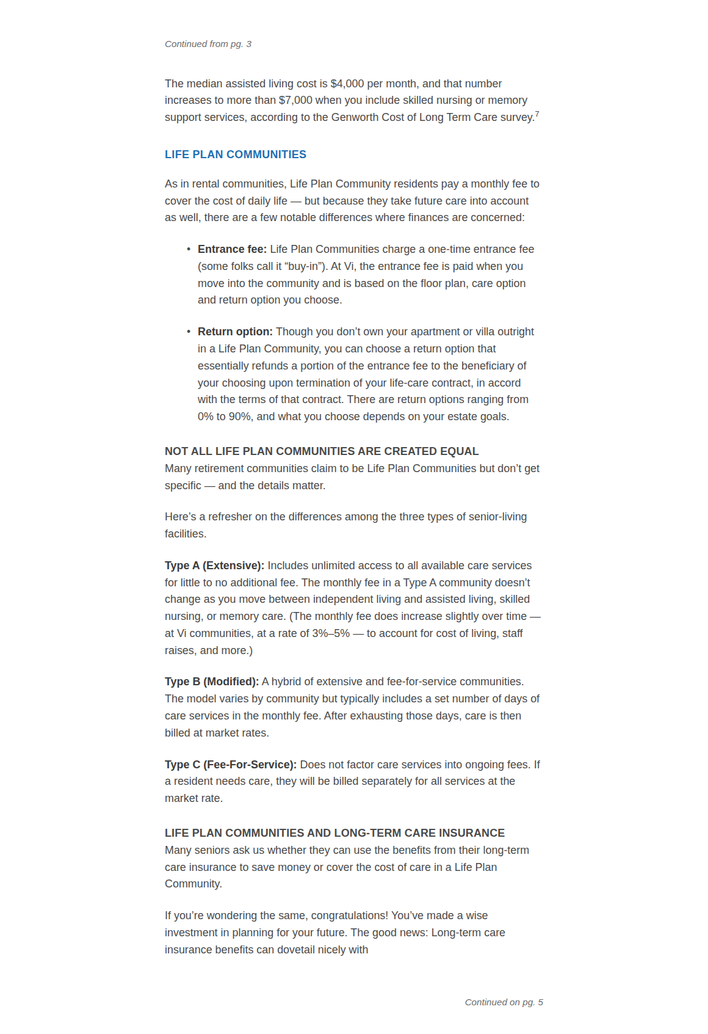Continued from pg. 3
The median assisted living cost is $4,000 per month, and that number increases to more than $7,000 when you include skilled nursing or memory support services, according to the Genworth Cost of Long Term Care survey.7
Life Plan Communities
As in rental communities, Life Plan Community residents pay a monthly fee to cover the cost of daily life — but because they take future care into account as well, there are a few notable differences where finances are concerned:
Entrance fee: Life Plan Communities charge a one-time entrance fee (some folks call it “buy-in”). At Vi, the entrance fee is paid when you move into the community and is based on the floor plan, care option and return option you choose.
Return option: Though you don’t own your apartment or villa outright in a Life Plan Community, you can choose a return option that essentially refunds a portion of the entrance fee to the beneficiary of your choosing upon termination of your life-care contract, in accord with the terms of that contract. There are return options ranging from 0% to 90%, and what you choose depends on your estate goals.
Not All Life Plan Communities Are Created Equal
Many retirement communities claim to be Life Plan Communities but don’t get specific — and the details matter.
Here’s a refresher on the differences among the three types of senior-living facilities.
Type A (Extensive): Includes unlimited access to all available care services for little to no additional fee. The monthly fee in a Type A community doesn’t change as you move between independent living and assisted living, skilled nursing, or memory care. (The monthly fee does increase slightly over time — at Vi communities, at a rate of 3%–5% — to account for cost of living, staff raises, and more.)
Type B (Modified): A hybrid of extensive and fee-for-service communities. The model varies by community but typically includes a set number of days of care services in the monthly fee. After exhausting those days, care is then billed at market rates.
Type C (Fee-For-Service): Does not factor care services into ongoing fees. If a resident needs care, they will be billed separately for all services at the market rate.
Life Plan Communities and Long-Term Care Insurance
Many seniors ask us whether they can use the benefits from their long-term care insurance to save money or cover the cost of care in a Life Plan Community.
If you’re wondering the same, congratulations! You’ve made a wise investment in planning for your future. The good news: Long-term care insurance benefits can dovetail nicely with
Continued on pg. 5